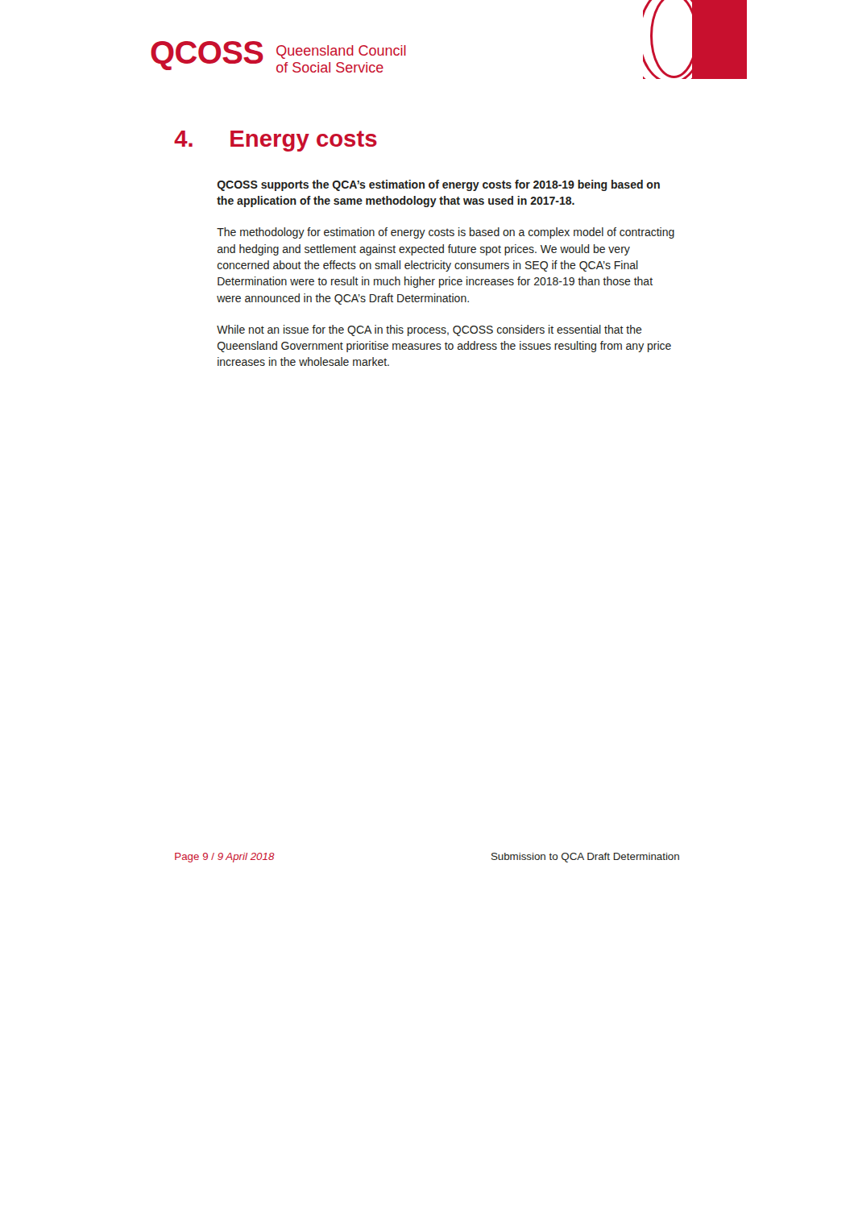QCOSS
Queensland Council of Social Service
4. Energy costs
QCOSS supports the QCA’s estimation of energy costs for 2018-19 being based on the application of the same methodology that was used in 2017-18.
The methodology for estimation of energy costs is based on a complex model of contracting and hedging and settlement against expected future spot prices. We would be very concerned about the effects on small electricity consumers in SEQ if the QCA’s Final Determination were to result in much higher price increases for 2018-19 than those that were announced in the QCA’s Draft Determination.
While not an issue for the QCA in this process, QCOSS considers it essential that the Queensland Government prioritise measures to address the issues resulting from any price increases in the wholesale market.
Page 9 / 9 April 2018
Submission to QCA Draft Determination